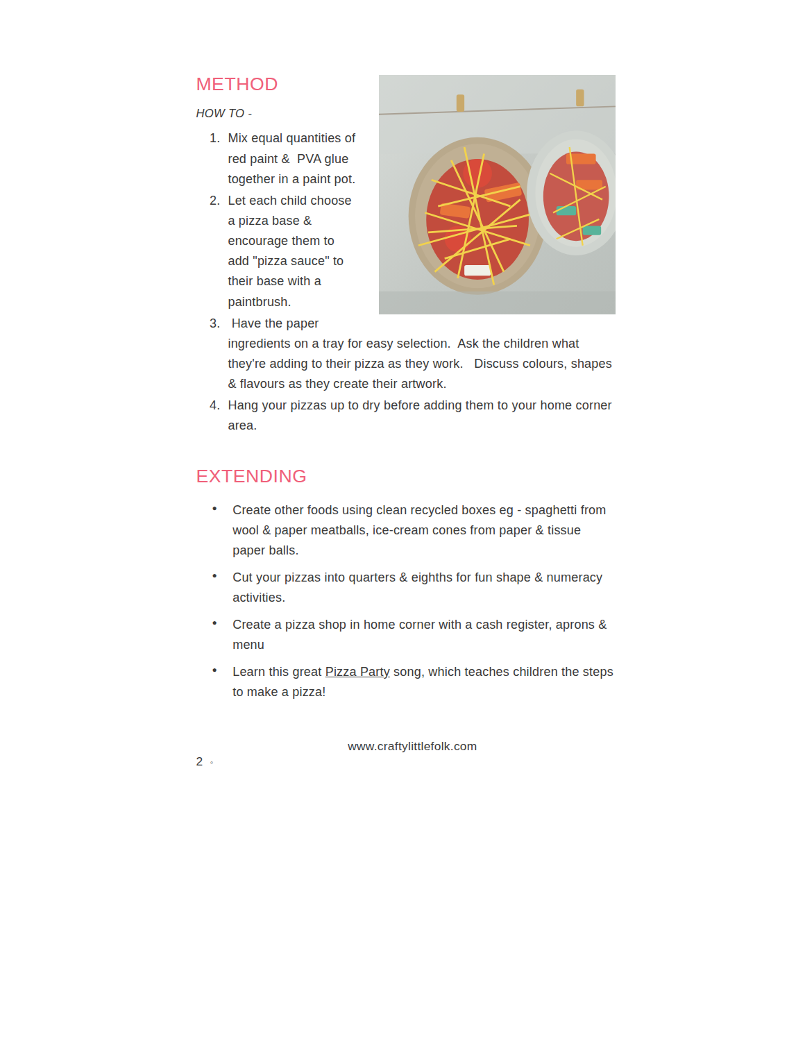METHOD
HOW TO -
Mix equal quantities of red paint & PVA glue together in a paint pot.
Let each child choose a pizza base & encourage them to add "pizza sauce" to their base with a paintbrush.
Have the paper ingredients on a tray for easy selection. Ask the children what they're adding to their pizza as they work. Discuss colours, shapes & flavours as they create their artwork.
Hang your pizzas up to dry before adding them to your home corner area.
EXTENDING
Create other foods using clean recycled boxes eg - spaghetti from wool & paper meatballs, ice-cream cones from paper & tissue paper balls.
Cut your pizzas into quarters & eighths for fun shape & numeracy activities.
Create a pizza shop in home corner with a cash register, aprons & menu
Learn this great Pizza Party song, which teaches children the steps to make a pizza!
www.craftylittlefolk.com
2 ◦